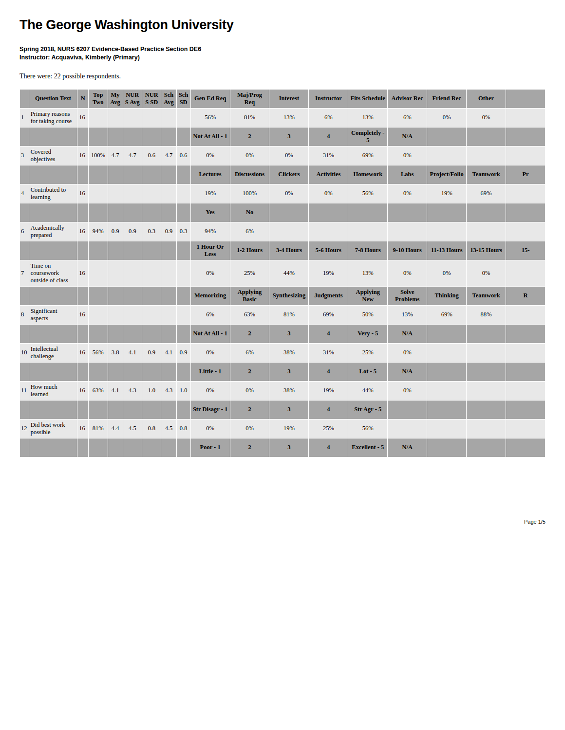The George Washington University
Spring 2018, NURS 6207 Evidence-Based Practice Section DE6
Instructor: Acquaviva, Kimberly (Primary)
There were: 22 possible respondents.
| | Question Text | N | Top Two | My Avg | NURS Avg | NURS SD | Sch Avg | Sch SD | Gen Ed Req | Maj/Prog Req | Interest | Instructor | Fits Schedule | Advisor Rec | Friend Rec | Other | |
| 1 | Primary reasons for taking course | 16 | | | | | | | 56% | 81% | 13% | 6% | 13% | 6% | 0% | 0% | |
| | | | | | | | | | Not At All - 1 | 2 | 3 | 4 | Completely - 5 | N/A | | | |
| 3 | Covered objectives | 16 | 100% | 4.7 | 4.7 | 0.6 | 4.7 | 0.6 | 0% | 0% | 0% | 31% | 69% | 0% | | | |
| | | | | | | | | | Lectures | Discussions | Clickers | Activities | Homework | Labs | Project/Folio | Teamwork | Pr |
| 4 | Contributed to learning | 16 | | | | | | | 19% | 100% | 0% | 0% | 56% | 0% | 19% | 69% | |
| | | | | | | | | | Yes | No | | | | | | | |
| 6 | Academically prepared | 16 | 94% | 0.9 | 0.9 | 0.3 | 0.9 | 0.3 | 94% | 6% | | | | | | | |
| | | | | | | | | | 1 Hour Or Less | 1-2 Hours | 3-4 Hours | 5-6 Hours | 7-8 Hours | 9-10 Hours | 11-13 Hours | 13-15 Hours | 15- |
| 7 | Time on coursework outside of class | 16 | | | | | | | 0% | 25% | 44% | 19% | 13% | 0% | 0% | 0% | |
| | | | | | | | | | Memorizing | Applying Basic | Synthesizing | Judgments | Applying New | Solve Problems | Thinking | Teamwork | R |
| 8 | Significant aspects | 16 | | | | | | | 6% | 63% | 81% | 69% | 50% | 13% | 69% | 88% | |
| | | | | | | | | | Not At All - 1 | 2 | 3 | 4 | Very - 5 | N/A | | | |
| 10 | Intellectual challenge | 16 | 56% | 3.8 | 4.1 | 0.9 | 4.1 | 0.9 | 0% | 6% | 38% | 31% | 25% | 0% | | | |
| | | | | | | | | | Little - 1 | 2 | 3 | 4 | Lot - 5 | N/A | | | |
| 11 | How much learned | 16 | 63% | 4.1 | 4.3 | 1.0 | 4.3 | 1.0 | 0% | 0% | 38% | 19% | 44% | 0% | | | |
| | | | | | | | | | Str Disagr - 1 | 2 | 3 | 4 | Str Agr - 5 | | | | |
| 12 | Did best work possible | 16 | 81% | 4.4 | 4.5 | 0.8 | 4.5 | 0.8 | 0% | 0% | 19% | 25% | 56% | | | | |
| | | | | | | | | | Poor - 1 | 2 | 3 | 4 | Excellent - 5 | N/A | | | |
Page 1/5